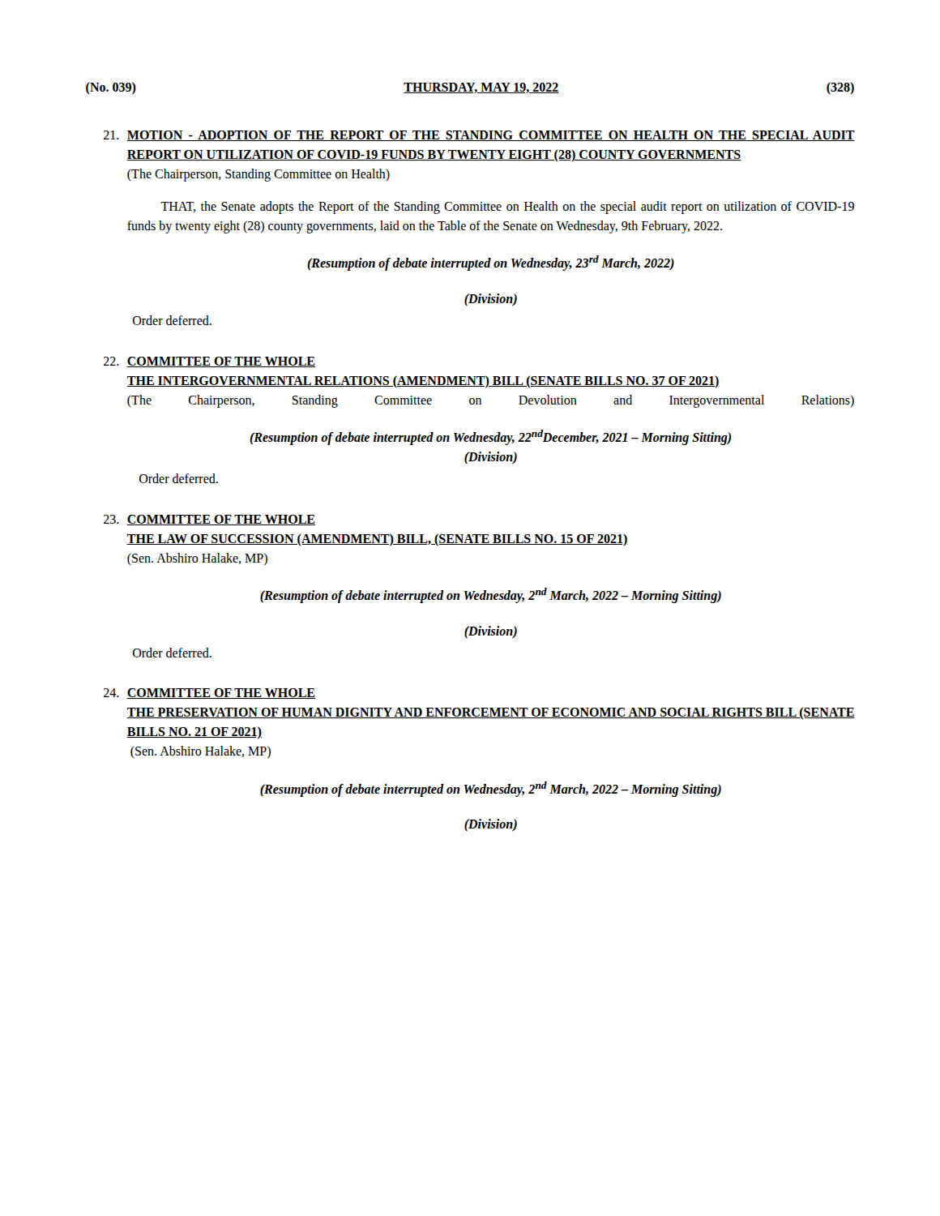(No. 039) THURSDAY, MAY 19, 2022 (328)
21.
MOTION - ADOPTION OF THE REPORT OF THE STANDING COMMITTEE ON HEALTH ON THE SPECIAL AUDIT REPORT ON UTILIZATION OF COVID-19 FUNDS BY TWENTY EIGHT (28) COUNTY GOVERNMENTS
(The Chairperson, Standing Committee on Health)
THAT, the Senate adopts the Report of the Standing Committee on Health on the special audit report on utilization of COVID-19 funds by twenty eight (28) county governments, laid on the Table of the Senate on Wednesday, 9th February, 2022.
(Resumption of debate interrupted on Wednesday, 23rd March, 2022)
(Division)
Order deferred.
22.
COMMITTEE OF THE WHOLE
THE INTERGOVERNMENTAL RELATIONS (AMENDMENT) BILL (SENATE BILLS NO. 37 OF 2021)
(The Chairperson, Standing Committee on Devolution and Intergovernmental Relations)
(Resumption of debate interrupted on Wednesday, 22ndDecember, 2021 – Morning Sitting)
(Division)
Order deferred.
23.
COMMITTEE OF THE WHOLE
THE LAW OF SUCCESSION (AMENDMENT) BILL, (SENATE BILLS NO. 15 OF 2021)
(Sen. Abshiro Halake, MP)
(Resumption of debate interrupted on Wednesday, 2nd March, 2022 – Morning Sitting)
(Division)
Order deferred.
24.
COMMITTEE OF THE WHOLE
THE PRESERVATION OF HUMAN DIGNITY AND ENFORCEMENT OF ECONOMIC AND SOCIAL RIGHTS BILL (SENATE BILLS NO. 21 OF 2021)
(Sen. Abshiro Halake, MP)
(Resumption of debate interrupted on Wednesday, 2nd March, 2022 – Morning Sitting)
(Division)